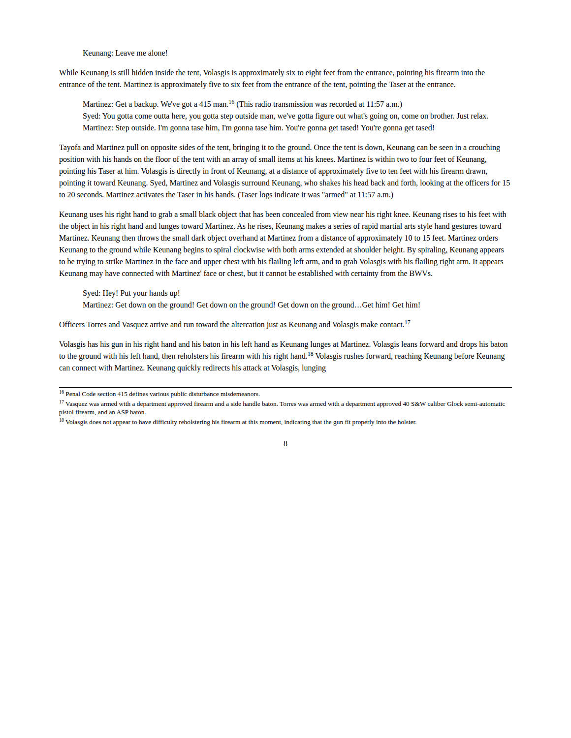Keunang: Leave me alone!
While Keunang is still hidden inside the tent, Volasgis is approximately six to eight feet from the entrance, pointing his firearm into the entrance of the tent. Martinez is approximately five to six feet from the entrance of the tent, pointing the Taser at the entrance.
Martinez: Get a backup. We've got a 415 man.16 (This radio transmission was recorded at 11:57 a.m.)
Syed: You gotta come outta here, you gotta step outside man, we've gotta figure out what's going on, come on brother. Just relax.
Martinez: Step outside. I'm gonna tase him, I'm gonna tase him. You're gonna get tased! You're gonna get tased!
Tayofa and Martinez pull on opposite sides of the tent, bringing it to the ground. Once the tent is down, Keunang can be seen in a crouching position with his hands on the floor of the tent with an array of small items at his knees. Martinez is within two to four feet of Keunang, pointing his Taser at him. Volasgis is directly in front of Keunang, at a distance of approximately five to ten feet with his firearm drawn, pointing it toward Keunang. Syed, Martinez and Volasgis surround Keunang, who shakes his head back and forth, looking at the officers for 15 to 20 seconds. Martinez activates the Taser in his hands. (Taser logs indicate it was "armed" at 11:57 a.m.)
Keunang uses his right hand to grab a small black object that has been concealed from view near his right knee. Keunang rises to his feet with the object in his right hand and lunges toward Martinez. As he rises, Keunang makes a series of rapid martial arts style hand gestures toward Martinez. Keunang then throws the small dark object overhand at Martinez from a distance of approximately 10 to 15 feet. Martinez orders Keunang to the ground while Keunang begins to spiral clockwise with both arms extended at shoulder height. By spiraling, Keunang appears to be trying to strike Martinez in the face and upper chest with his flailing left arm, and to grab Volasgis with his flailing right arm. It appears Keunang may have connected with Martinez' face or chest, but it cannot be established with certainty from the BWVs.
Syed: Hey! Put your hands up!
Martinez: Get down on the ground! Get down on the ground! Get down on the ground…Get him! Get him!
Officers Torres and Vasquez arrive and run toward the altercation just as Keunang and Volasgis make contact.17
Volasgis has his gun in his right hand and his baton in his left hand as Keunang lunges at Martinez. Volasgis leans forward and drops his baton to the ground with his left hand, then reholsters his firearm with his right hand.18 Volasgis rushes forward, reaching Keunang before Keunang can connect with Martinez. Keunang quickly redirects his attack at Volasgis, lunging
16 Penal Code section 415 defines various public disturbance misdemeanors.
17 Vasquez was armed with a department approved firearm and a side handle baton. Torres was armed with a department approved 40 S&W caliber Glock semi-automatic pistol firearm, and an ASP baton.
18 Volasgis does not appear to have difficulty reholstering his firearm at this moment, indicating that the gun fit properly into the holster.
8